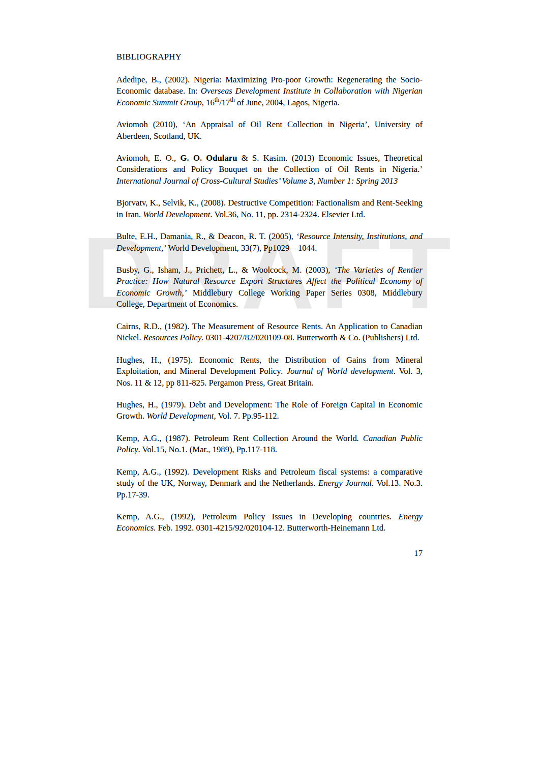DRAFT
BIBLIOGRAPHY
Adedipe, B., (2002). Nigeria: Maximizing Pro-poor Growth: Regenerating the Socio-Economic database. In: Overseas Development Institute in Collaboration with Nigerian Economic Summit Group, 16th/17th of June, 2004, Lagos, Nigeria.
Aviomoh (2010), ‘An Appraisal of Oil Rent Collection in Nigeria’, University of Aberdeen, Scotland, UK.
Aviomoh, E. O., G. O. Odularu & S. Kasim. (2013) Economic Issues, Theoretical Considerations and Policy Bouquet on the Collection of Oil Rents in Nigeria.’ International Journal of Cross-Cultural Studies’ Volume 3, Number 1: Spring 2013
Bjorvatv, K., Selvik, K., (2008). Destructive Competition: Factionalism and Rent-Seeking in Iran. World Development. Vol.36, No. 11, pp. 2314-2324. Elsevier Ltd.
Bulte, E.H., Damania, R., & Deacon, R. T. (2005), ‘Resource Intensity, Institutions, and Development,’ World Development, 33(7), Pp1029 – 1044.
Busby, G., Isham, J., Prichett, L., & Woolcock, M. (2003), ‘The Varieties of Rentier Practice: How Natural Resource Export Structures Affect the Political Economy of Economic Growth,’ Middlebury College Working Paper Series 0308, Middlebury College, Department of Economics.
Cairns, R.D., (1982). The Measurement of Resource Rents. An Application to Canadian Nickel. Resources Policy. 0301-4207/82/020109-08. Butterworth & Co. (Publishers) Ltd.
Hughes, H., (1975). Economic Rents, the Distribution of Gains from Mineral Exploitation, and Mineral Development Policy. Journal of World development. Vol. 3, Nos. 11 & 12, pp 811-825. Pergamon Press, Great Britain.
Hughes, H., (1979). Debt and Development: The Role of Foreign Capital in Economic Growth. World Development, Vol. 7. Pp.95-112.
Kemp, A.G., (1987). Petroleum Rent Collection Around the World. Canadian Public Policy. Vol.15, No.1. (Mar., 1989), Pp.117-118.
Kemp, A.G., (1992). Development Risks and Petroleum fiscal systems: a comparative study of the UK, Norway, Denmark and the Netherlands. Energy Journal. Vol.13. No.3. Pp.17-39.
Kemp, A.G., (1992), Petroleum Policy Issues in Developing countries. Energy Economics. Feb. 1992. 0301-4215/92/020104-12. Butterworth-Heinemann Ltd.
17